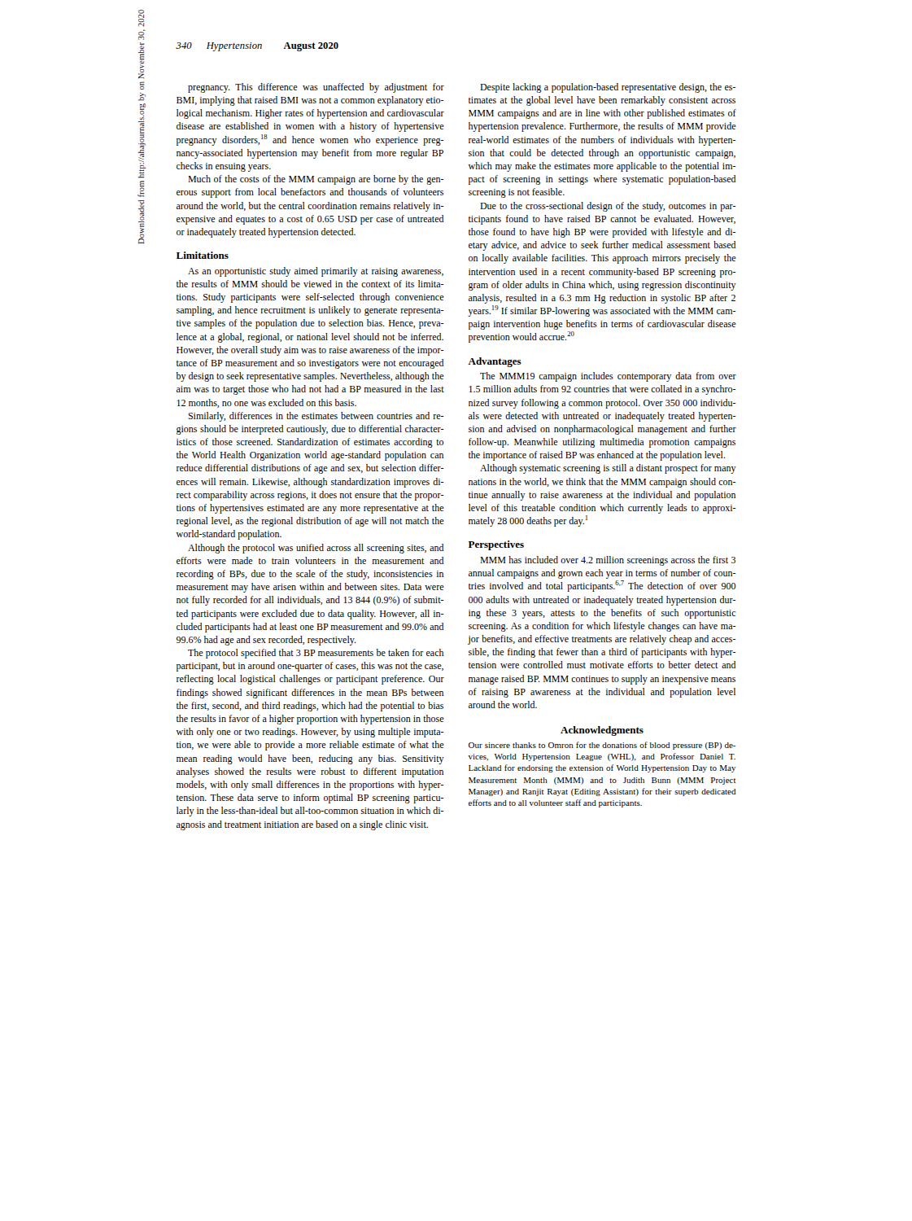Downloaded from http://ahajournals.org by on November 30, 2020
340 Hypertension August 2020
pregnancy. This difference was unaffected by adjustment for BMI, implying that raised BMI was not a common explanatory etiological mechanism. Higher rates of hypertension and cardiovascular disease are established in women with a history of hypertensive pregnancy disorders,18 and hence women who experience pregnancy-associated hypertension may benefit from more regular BP checks in ensuing years.
Much of the costs of the MMM campaign are borne by the generous support from local benefactors and thousands of volunteers around the world, but the central coordination remains relatively inexpensive and equates to a cost of 0.65 USD per case of untreated or inadequately treated hypertension detected.
Limitations
As an opportunistic study aimed primarily at raising awareness, the results of MMM should be viewed in the context of its limitations. Study participants were self-selected through convenience sampling, and hence recruitment is unlikely to generate representative samples of the population due to selection bias. Hence, prevalence at a global, regional, or national level should not be inferred. However, the overall study aim was to raise awareness of the importance of BP measurement and so investigators were not encouraged by design to seek representative samples. Nevertheless, although the aim was to target those who had not had a BP measured in the last 12 months, no one was excluded on this basis.
Similarly, differences in the estimates between countries and regions should be interpreted cautiously, due to differential characteristics of those screened. Standardization of estimates according to the World Health Organization world age-standard population can reduce differential distributions of age and sex, but selection differences will remain. Likewise, although standardization improves direct comparability across regions, it does not ensure that the proportions of hypertensives estimated are any more representative at the regional level, as the regional distribution of age will not match the world-standard population.
Although the protocol was unified across all screening sites, and efforts were made to train volunteers in the measurement and recording of BPs, due to the scale of the study, inconsistencies in measurement may have arisen within and between sites. Data were not fully recorded for all individuals, and 13 844 (0.9%) of submitted participants were excluded due to data quality. However, all included participants had at least one BP measurement and 99.0% and 99.6% had age and sex recorded, respectively.
The protocol specified that 3 BP measurements be taken for each participant, but in around one-quarter of cases, this was not the case, reflecting local logistical challenges or participant preference. Our findings showed significant differences in the mean BPs between the first, second, and third readings, which had the potential to bias the results in favor of a higher proportion with hypertension in those with only one or two readings. However, by using multiple imputation, we were able to provide a more reliable estimate of what the mean reading would have been, reducing any bias. Sensitivity analyses showed the results were robust to different imputation models, with only small differences in the proportions with hypertension. These data serve to inform optimal BP screening particularly in the less-than-ideal but all-too-common situation in which diagnosis and treatment initiation are based on a single clinic visit.
Despite lacking a population-based representative design, the estimates at the global level have been remarkably consistent across MMM campaigns and are in line with other published estimates of hypertension prevalence. Furthermore, the results of MMM provide real-world estimates of the numbers of individuals with hypertension that could be detected through an opportunistic campaign, which may make the estimates more applicable to the potential impact of screening in settings where systematic population-based screening is not feasible.
Due to the cross-sectional design of the study, outcomes in participants found to have raised BP cannot be evaluated. However, those found to have high BP were provided with lifestyle and dietary advice, and advice to seek further medical assessment based on locally available facilities. This approach mirrors precisely the intervention used in a recent community-based BP screening program of older adults in China which, using regression discontinuity analysis, resulted in a 6.3 mm Hg reduction in systolic BP after 2 years.19 If similar BP-lowering was associated with the MMM campaign intervention huge benefits in terms of cardiovascular disease prevention would accrue.20
Advantages
The MMM19 campaign includes contemporary data from over 1.5 million adults from 92 countries that were collated in a synchronized survey following a common protocol. Over 350 000 individuals were detected with untreated or inadequately treated hypertension and advised on nonpharmacological management and further follow-up. Meanwhile utilizing multimedia promotion campaigns the importance of raised BP was enhanced at the population level.
Although systematic screening is still a distant prospect for many nations in the world, we think that the MMM campaign should continue annually to raise awareness at the individual and population level of this treatable condition which currently leads to approximately 28 000 deaths per day.1
Perspectives
MMM has included over 4.2 million screenings across the first 3 annual campaigns and grown each year in terms of number of countries involved and total participants.6,7 The detection of over 900 000 adults with untreated or inadequately treated hypertension during these 3 years, attests to the benefits of such opportunistic screening. As a condition for which lifestyle changes can have major benefits, and effective treatments are relatively cheap and accessible, the finding that fewer than a third of participants with hypertension were controlled must motivate efforts to better detect and manage raised BP. MMM continues to supply an inexpensive means of raising BP awareness at the individual and population level around the world.
Acknowledgments
Our sincere thanks to Omron for the donations of blood pressure (BP) devices, World Hypertension League (WHL), and Professor Daniel T. Lackland for endorsing the extension of World Hypertension Day to May Measurement Month (MMM) and to Judith Bunn (MMM Project Manager) and Ranjit Rayat (Editing Assistant) for their superb dedicated efforts and to all volunteer staff and participants.